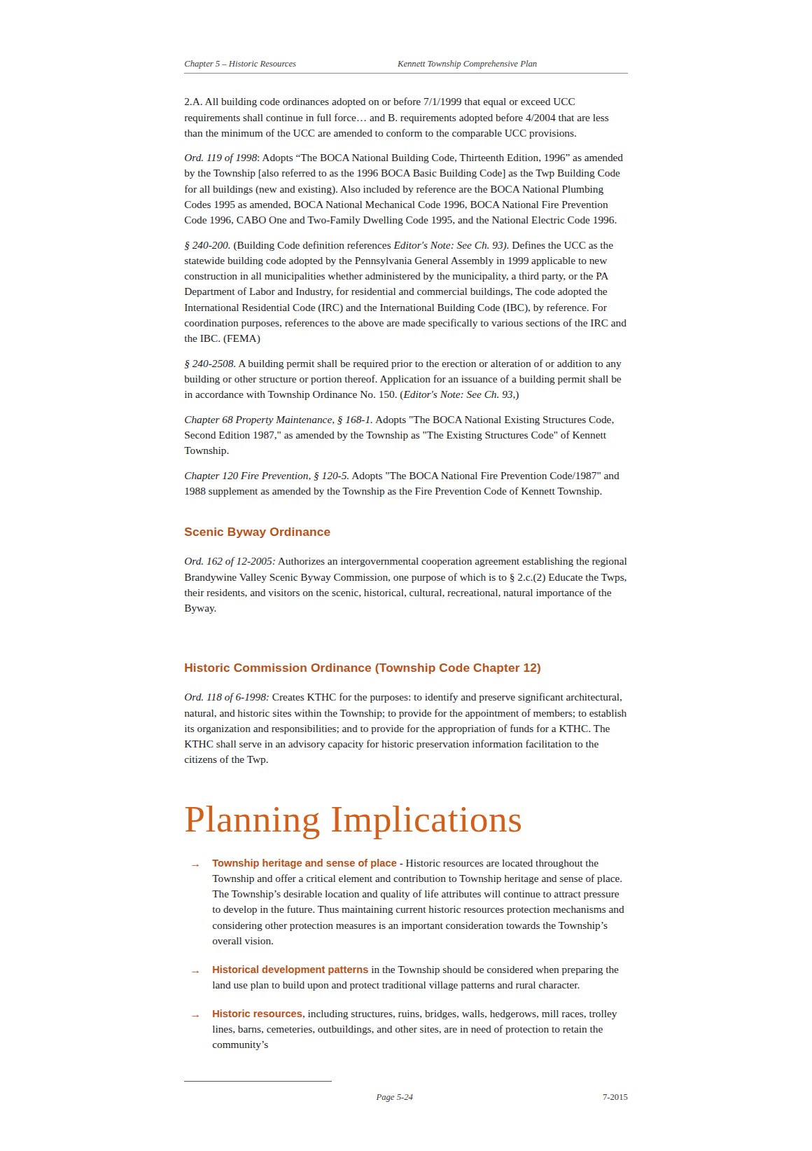Chapter 5 – Historic Resources Kennett Township Comprehensive Plan
2.A. All building code ordinances adopted on or before 7/1/1999 that equal or exceed UCC requirements shall continue in full force… and B. requirements adopted before 4/2004 that are less than the minimum of the UCC are amended to conform to the comparable UCC provisions.
Ord. 119 of 1998: Adopts “The BOCA National Building Code, Thirteenth Edition, 1996” as amended by the Township [also referred to as the 1996 BOCA Basic Building Code] as the Twp Building Code for all buildings (new and existing). Also included by reference are the BOCA National Plumbing Codes 1995 as amended, BOCA National Mechanical Code 1996, BOCA National Fire Prevention Code 1996, CABO One and Two-Family Dwelling Code 1995, and the National Electric Code 1996.
§ 240-200. (Building Code definition references Editor's Note: See Ch. 93). Defines the UCC as the statewide building code adopted by the Pennsylvania General Assembly in 1999 applicable to new construction in all municipalities whether administered by the municipality, a third party, or the PA Department of Labor and Industry, for residential and commercial buildings, The code adopted the International Residential Code (IRC) and the International Building Code (IBC), by reference. For coordination purposes, references to the above are made specifically to various sections of the IRC and the IBC. (FEMA)
§ 240-2508. A building permit shall be required prior to the erection or alteration of or addition to any building or other structure or portion thereof. Application for an issuance of a building permit shall be in accordance with Township Ordinance No. 150. (Editor's Note: See Ch. 93,)
Chapter 68 Property Maintenance, § 168-1. Adopts "The BOCA National Existing Structures Code, Second Edition 1987," as amended by the Township as "The Existing Structures Code" of Kennett Township.
Chapter 120 Fire Prevention, § 120-5. Adopts "The BOCA National Fire Prevention Code/1987" and 1988 supplement as amended by the Township as the Fire Prevention Code of Kennett Township.
Scenic Byway Ordinance
Ord. 162 of 12-2005: Authorizes an intergovernmental cooperation agreement establishing the regional Brandywine Valley Scenic Byway Commission, one purpose of which is to § 2.c.(2) Educate the Twps, their residents, and visitors on the scenic, historical, cultural, recreational, natural importance of the Byway.
Historic Commission Ordinance (Township Code Chapter 12)
Ord. 118 of 6-1998: Creates KTHC for the purposes: to identify and preserve significant architectural, natural, and historic sites within the Township; to provide for the appointment of members; to establish its organization and responsibilities; and to provide for the appropriation of funds for a KTHC. The KTHC shall serve in an advisory capacity for historic preservation information facilitation to the citizens of the Twp.
Planning Implications
Township heritage and sense of place - Historic resources are located throughout the Township and offer a critical element and contribution to Township heritage and sense of place. The Township’s desirable location and quality of life attributes will continue to attract pressure to develop in the future. Thus maintaining current historic resources protection mechanisms and considering other protection measures is an important consideration towards the Township’s overall vision.
Historical development patterns in the Township should be considered when preparing the land use plan to build upon and protect traditional village patterns and rural character.
Historic resources, including structures, ruins, bridges, walls, hedgerows, mill races, trolley lines, barns, cemeteries, outbuildings, and other sites, are in need of protection to retain the community’s
Page 5-24 7-2015